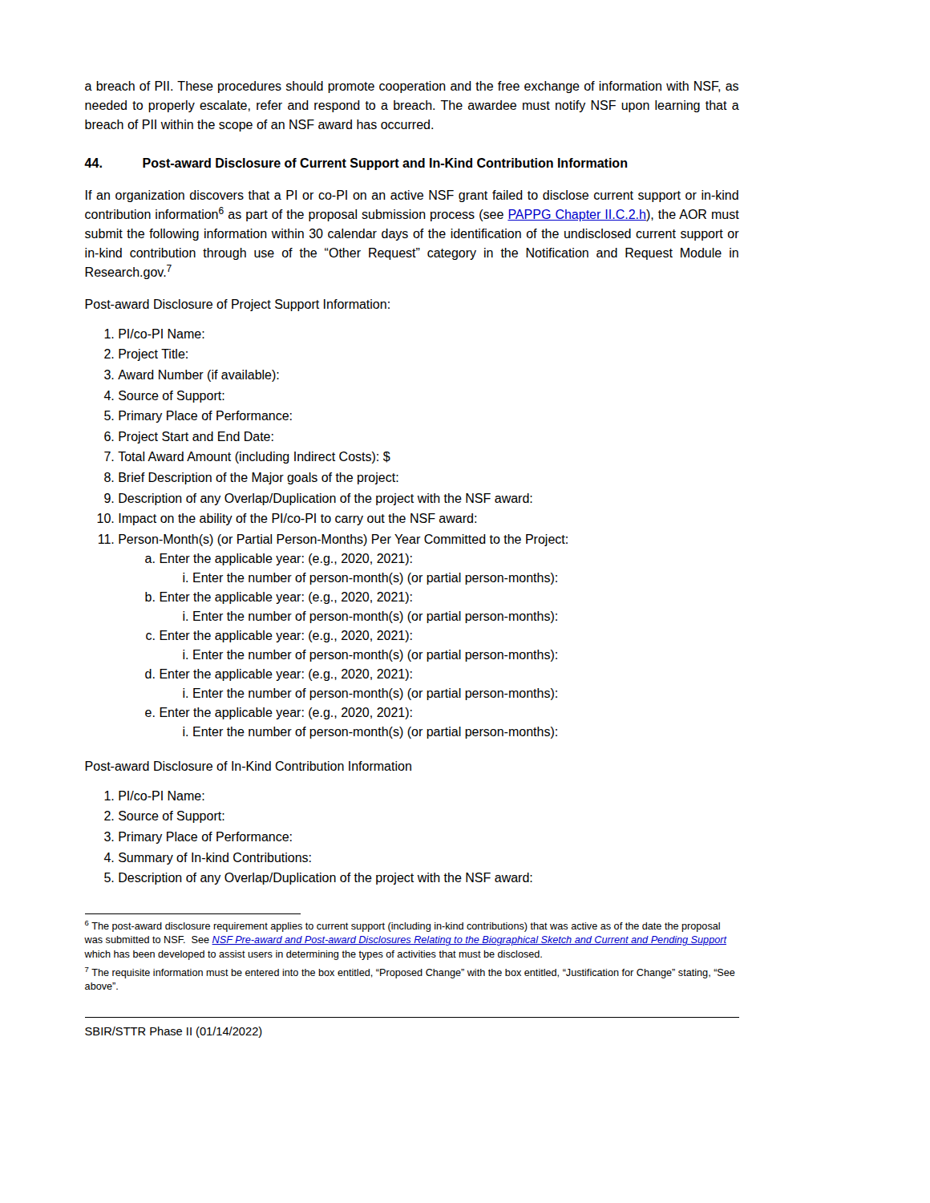a breach of PII. These procedures should promote cooperation and the free exchange of information with NSF, as needed to properly escalate, refer and respond to a breach. The awardee must notify NSF upon learning that a breach of PII within the scope of an NSF award has occurred.
44. Post-award Disclosure of Current Support and In-Kind Contribution Information
If an organization discovers that a PI or co-PI on an active NSF grant failed to disclose current support or in-kind contribution information6 as part of the proposal submission process (see PAPPG Chapter II.C.2.h), the AOR must submit the following information within 30 calendar days of the identification of the undisclosed current support or in-kind contribution through use of the “Other Request” category in the Notification and Request Module in Research.gov.7
Post-award Disclosure of Project Support Information:
PI/co-PI Name:
Project Title:
Award Number (if available):
Source of Support:
Primary Place of Performance:
Project Start and End Date:
Total Award Amount (including Indirect Costs): $
Brief Description of the Major goals of the project:
Description of any Overlap/Duplication of the project with the NSF award:
Impact on the ability of the PI/co-PI to carry out the NSF award:
Person-Month(s) (or Partial Person-Months) Per Year Committed to the Project:
Enter the applicable year: (e.g., 2020, 2021):
Enter the number of person-month(s) (or partial person-months):
Enter the applicable year: (e.g., 2020, 2021):
Enter the number of person-month(s) (or partial person-months):
Enter the applicable year: (e.g., 2020, 2021):
Enter the number of person-month(s) (or partial person-months):
Enter the applicable year: (e.g., 2020, 2021):
Enter the number of person-month(s) (or partial person-months):
Enter the applicable year: (e.g., 2020, 2021):
Enter the number of person-month(s) (or partial person-months):
Post-award Disclosure of In-Kind Contribution Information
PI/co-PI Name:
Source of Support:
Primary Place of Performance:
Summary of In-kind Contributions:
Description of any Overlap/Duplication of the project with the NSF award:
6 The post-award disclosure requirement applies to current support (including in-kind contributions) that was active as of the date the proposal was submitted to NSF. See NSF Pre-award and Post-award Disclosures Relating to the Biographical Sketch and Current and Pending Support which has been developed to assist users in determining the types of activities that must be disclosed.
7 The requisite information must be entered into the box entitled, “Proposed Change” with the box entitled, “Justification for Change” stating, “See above”.
SBIR/STTR Phase II (01/14/2022)